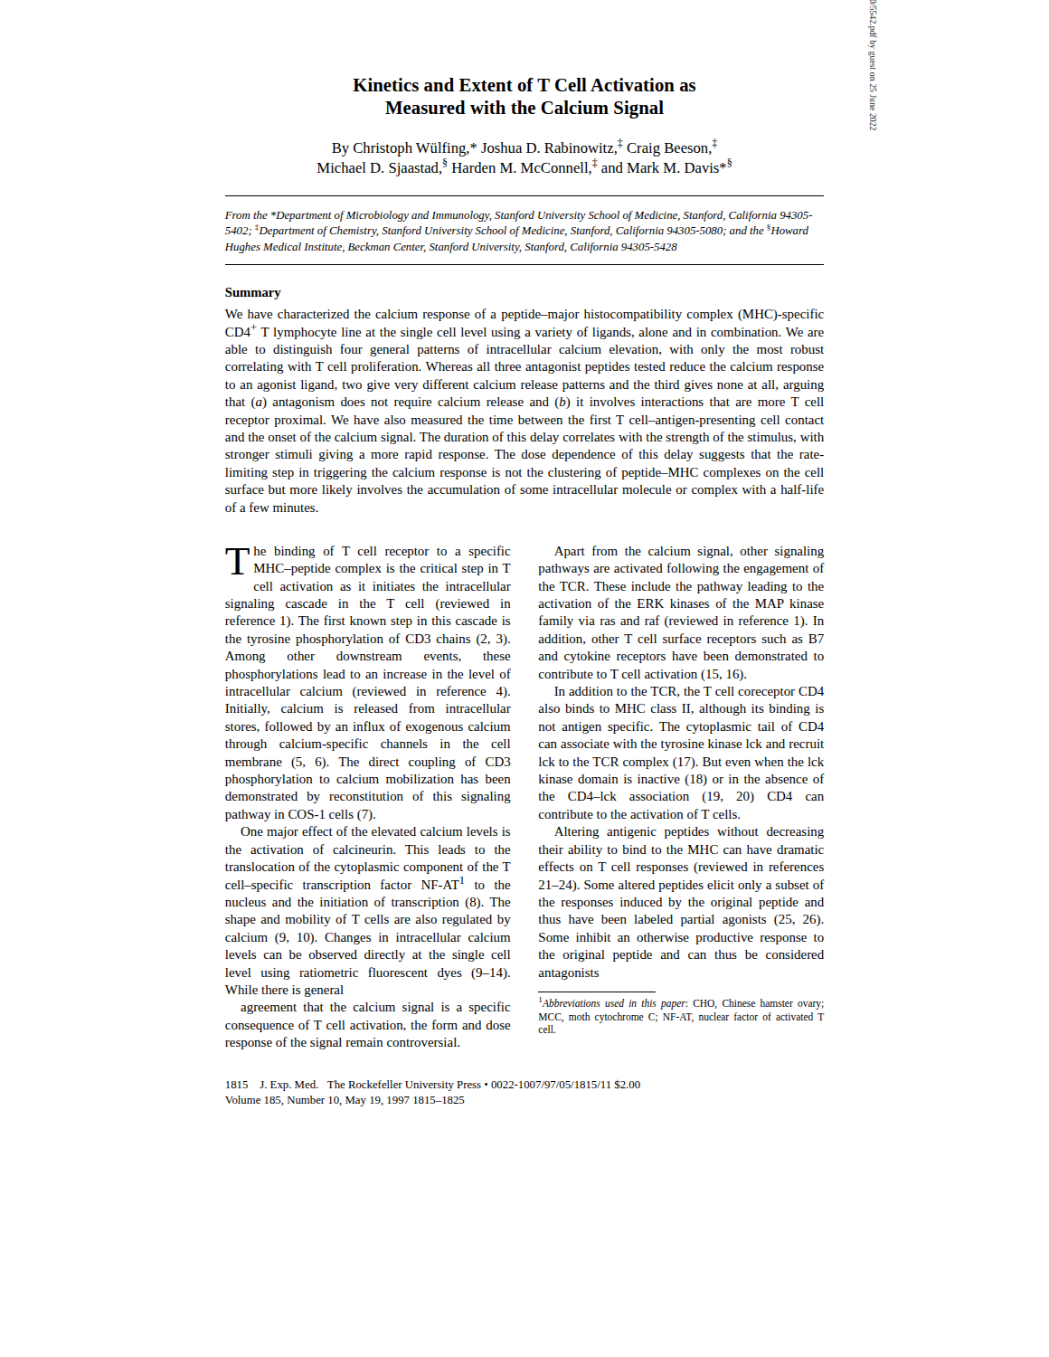Downloaded from http://rupress.org/jem/article-pdf/185/10/1815/1109780/5542.pdf by guest on 25 June 2022
Kinetics and Extent of T Cell Activation as
Measured with the Calcium Signal
By Christoph Wülfing,* Joshua D. Rabinowitz,‡ Craig Beeson,‡
Michael D. Sjaastad,§ Harden M. McConnell,‡ and Mark M. Davis*§
From the *Department of Microbiology and Immunology, Stanford University School of Medicine, Stanford, California 94305-5402; ‡Department of Chemistry, Stanford University School of Medicine, Stanford, California 94305-5080; and the §Howard Hughes Medical Institute, Beckman Center, Stanford University, Stanford, California 94305-5428
Summary
We have characterized the calcium response of a peptide–major histocompatibility complex (MHC)-specific CD4+ T lymphocyte line at the single cell level using a variety of ligands, alone and in combination. We are able to distinguish four general patterns of intracellular calcium elevation, with only the most robust correlating with T cell proliferation. Whereas all three antagonist peptides tested reduce the calcium response to an agonist ligand, two give very different calcium release patterns and the third gives none at all, arguing that (a) antagonism does not require calcium release and (b) it involves interactions that are more T cell receptor proximal. We have also measured the time between the first T cell–antigen-presenting cell contact and the onset of the calcium signal. The duration of this delay correlates with the strength of the stimulus, with stronger stimuli giving a more rapid response. The dose dependence of this delay suggests that the rate-limiting step in triggering the calcium response is not the clustering of peptide–MHC complexes on the cell surface but more likely involves the accumulation of some intracellular molecule or complex with a half-life of a few minutes.
The binding of T cell receptor to a specific MHC–peptide complex is the critical step in T cell activation as it initiates the intracellular signaling cascade in the T cell (reviewed in reference 1). The first known step in this cascade is the tyrosine phosphorylation of CD3 chains (2, 3). Among other downstream events, these phosphorylations lead to an increase in the level of intracellular calcium (reviewed in reference 4). Initially, calcium is released from intracellular stores, followed by an influx of exogenous calcium through calcium-specific channels in the cell membrane (5, 6). The direct coupling of CD3 phosphorylation to calcium mobilization has been demonstrated by reconstitution of this signaling pathway in COS-1 cells (7).
One major effect of the elevated calcium levels is the activation of calcineurin. This leads to the translocation of the cytoplasmic component of the T cell–specific transcription factor NF-AT1 to the nucleus and the initiation of transcription (8). The shape and mobility of T cells are also regulated by calcium (9, 10). Changes in intracellular calcium levels can be observed directly at the single cell level using ratiometric fluorescent dyes (9–14). While there is general
agreement that the calcium signal is a specific consequence of T cell activation, the form and dose response of the signal remain controversial.
Apart from the calcium signal, other signaling pathways are activated following the engagement of the TCR. These include the pathway leading to the activation of the ERK kinases of the MAP kinase family via ras and raf (reviewed in reference 1). In addition, other T cell surface receptors such as B7 and cytokine receptors have been demonstrated to contribute to T cell activation (15, 16).
In addition to the TCR, the T cell coreceptor CD4 also binds to MHC class II, although its binding is not antigen specific. The cytoplasmic tail of CD4 can associate with the tyrosine kinase lck and recruit lck to the TCR complex (17). But even when the lck kinase domain is inactive (18) or in the absence of the CD4–lck association (19, 20) CD4 can contribute to the activation of T cells.
Altering antigenic peptides without decreasing their ability to bind to the MHC can have dramatic effects on T cell responses (reviewed in references 21–24). Some altered peptides elicit only a subset of the responses induced by the original peptide and thus have been labeled partial agonists (25, 26). Some inhibit an otherwise productive response to the original peptide and can thus be considered antagonists
1Abbreviations used in this paper: CHO, Chinese hamster ovary; MCC, moth cytochrome C; NF-AT, nuclear factor of activated T cell.
1815 J. Exp. Med. The Rockefeller University Press • 0022-1007/97/05/1815/11 $2.00
Volume 185, Number 10, May 19, 1997 1815–1825